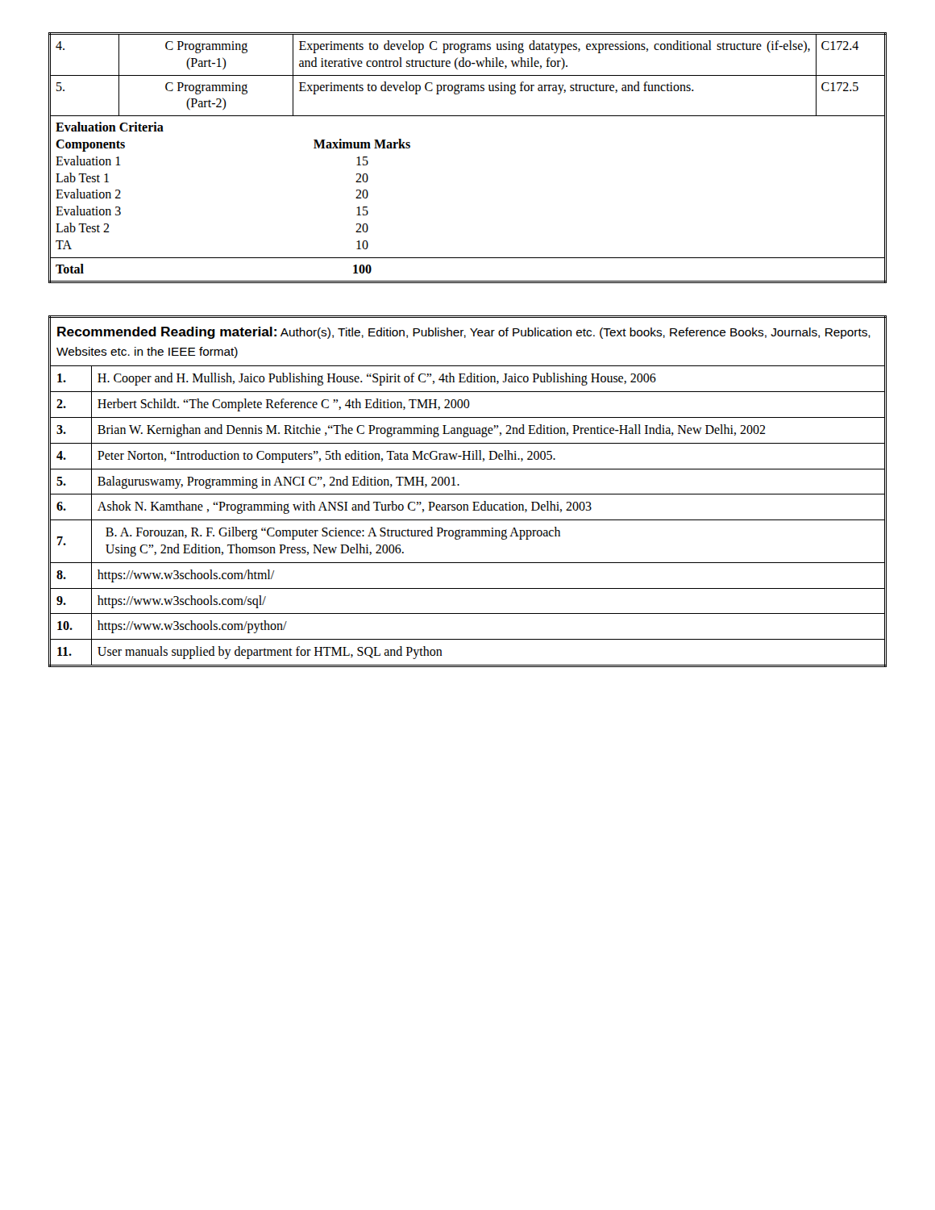| 4. | C Programming (Part-1) | Experiments to develop C programs using datatypes, expressions, conditional structure (if-else), and iterative control structure (do-while, while, for). | C172.4 |
| 5. | C Programming (Part-2) | Experiments to develop C programs using for array, structure, and functions. | C172.5 |
| Evaluation Criteria / Components / Maximum Marks / / Evaluation 1 / 15 / / Lab Test 1 / 20 / / Evaluation 2 / 20 / / Evaluation 3 / 15 / / Lab Test 2 / 20 / / TA / 10 / |
| / Total / 100 / |
| Recommended Reading material: Author(s), Title, Edition, Publisher, Year of Publication etc. (Text books, Reference Books, Journals, Reports, Websites etc. in the IEEE format) |
| 1. | H. Cooper and H. Mullish, Jaico Publishing House. “Spirit of C”, 4th Edition, Jaico Publishing House, 2006 |
| 2. | Herbert Schildt. “The Complete Reference C ”, 4th Edition, TMH, 2000 |
| 3. | Brian W. Kernighan and Dennis M. Ritchie ,“The C Programming Language”, 2nd Edition, Prentice-Hall India, New Delhi, 2002 |
| 4. | Peter Norton, “Introduction to Computers”, 5th edition, Tata McGraw-Hill, Delhi., 2005. |
| 5. | Balaguruswamy, Programming in ANCI C”, 2nd Edition, TMH, 2001. |
| 6. | Ashok N. Kamthane , “Programming with ANSI and Turbo C”, Pearson Education, Delhi, 2003 |
| 7. | B. A. Forouzan, R. F. Gilberg “Computer Science: A Structured Programming Approach Using C”, 2nd Edition, Thomson Press, New Delhi, 2006. |
| 8. | https://www.w3schools.com/html/ |
| 9. | https://www.w3schools.com/sql/ |
| 10. | https://www.w3schools.com/python/ |
| 11. | User manuals supplied by department for HTML, SQL and Python |